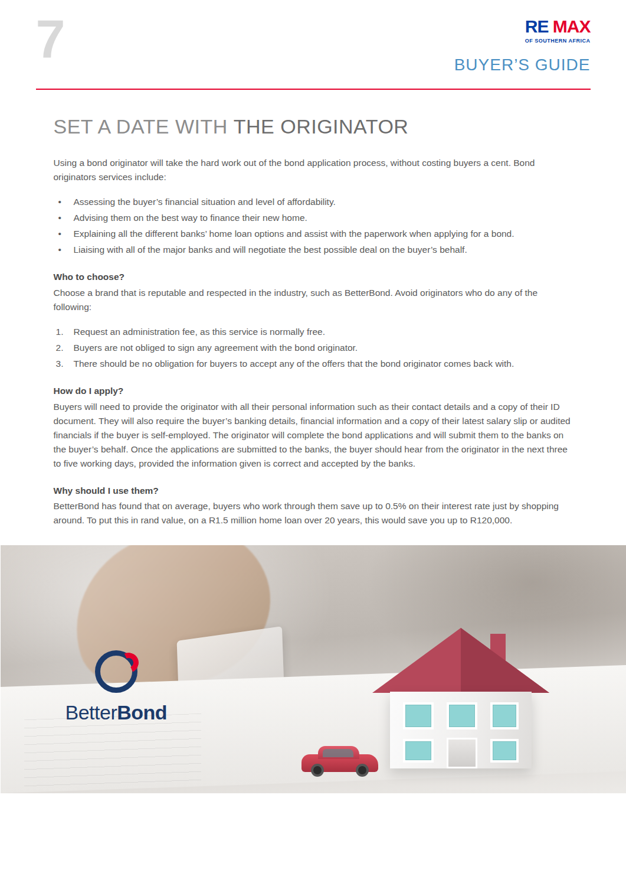7
RE/MAX
OF SOUTHERN AFRICA
BUYER’S GUIDE
SET A DATE WITH THE ORIGINATOR
Using a bond originator will take the hard work out of the bond application process, without costing buyers a cent. Bond originators services include:
Assessing the buyer’s financial situation and level of affordability.
Advising them on the best way to finance their new home.
Explaining all the different banks’ home loan options and assist with the paperwork when applying for a bond.
Liaising with all of the major banks and will negotiate the best possible deal on the buyer’s behalf.
Who to choose?
Choose a brand that is reputable and respected in the industry, such as BetterBond. Avoid originators who do any of the following:
Request an administration fee, as this service is normally free.
Buyers are not obliged to sign any agreement with the bond originator.
There should be no obligation for buyers to accept any of the offers that the bond originator comes back with.
How do I apply?
Buyers will need to provide the originator with all their personal information such as their contact details and a copy of their ID document. They will also require the buyer’s banking details, financial information and a copy of their latest salary slip or audited financials if the buyer is self-employed. The originator will complete the bond applications and will submit them to the banks on the buyer’s behalf. Once the applications are submitted to the banks, the buyer should hear from the originator in the next three to five working days, provided the information given is correct and accepted by the banks.
Why should I use them?
BetterBond has found that on average, buyers who work through them save up to 0.5% on their interest rate just by shopping around. To put this in rand value, on a R1.5 million home loan over 20 years, this would save you up to R120,000.
BetterBond